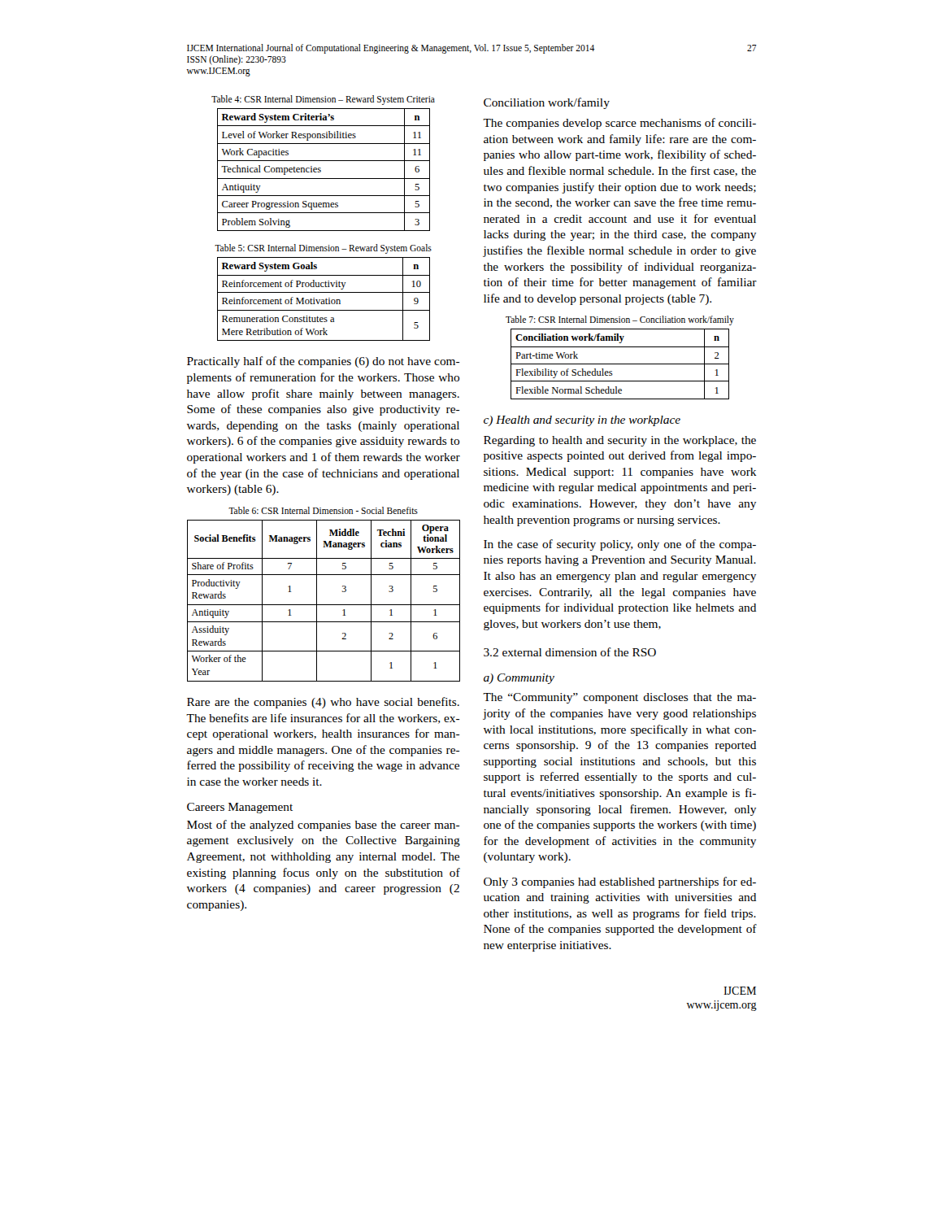27 IJCEM International Journal of Computational Engineering & Management, Vol. 17 Issue 5, September 2014
ISSN (Online): 2230-7893
www.IJCEM.org
Table 4: CSR Internal Dimension – Reward System Criteria
| Reward System Criteria’s | n |
| --- | --- |
| Level of Worker Responsibilities | 11 |
| Work Capacities | 11 |
| Technical Competencies | 6 |
| Antiquity | 5 |
| Career Progression Squemes | 5 |
| Problem Solving | 3 |
Table 5: CSR Internal Dimension – Reward System Goals
| Reward System Goals | n |
| --- | --- |
| Reinforcement of Productivity | 10 |
| Reinforcement of Motivation | 9 |
| Remuneration Constitutes a Mere Retribution of Work | 5 |
Practically half of the companies (6) do not have complements of remuneration for the workers. Those who have allow profit share mainly between managers. Some of these companies also give productivity rewards, depending on the tasks (mainly operational workers). 6 of the companies give assiduity rewards to operational workers and 1 of them rewards the worker of the year (in the case of technicians and operational workers) (table 6).
Table 6: CSR Internal Dimension - Social Benefits
| Social Benefits | Managers | Middle Managers | Techni cians | Opera tional Workers |
| --- | --- | --- | --- | --- |
| Share of Profits | 7 | 5 | 5 | 5 |
| Productivity Rewards | 1 | 3 | 3 | 5 |
| Antiquity | 1 | 1 | 1 | 1 |
| Assiduity Rewards | | 2 | 2 | 6 |
| Worker of the Year | | | 1 | 1 |
Rare are the companies (4) who have social benefits. The benefits are life insurances for all the workers, except operational workers, health insurances for managers and middle managers. One of the companies referred the possibility of receiving the wage in advance in case the worker needs it.
Careers Management
Most of the analyzed companies base the career management exclusively on the Collective Bargaining Agreement, not withholding any internal model. The existing planning focus only on the substitution of workers (4 companies) and career progression (2 companies).
Conciliation work/family
The companies develop scarce mechanisms of conciliation between work and family life: rare are the companies who allow part-time work, flexibility of schedules and flexible normal schedule. In the first case, the two companies justify their option due to work needs; in the second, the worker can save the free time remunerated in a credit account and use it for eventual lacks during the year; in the third case, the company justifies the flexible normal schedule in order to give the workers the possibility of individual reorganization of their time for better management of familiar life and to develop personal projects (table 7).
Table 7: CSR Internal Dimension – Conciliation work/family
| Conciliation work/family | n |
| --- | --- |
| Part-time Work | 2 |
| Flexibility of Schedules | 1 |
| Flexible Normal Schedule | 1 |
c) Health and security in the workplace
Regarding to health and security in the workplace, the positive aspects pointed out derived from legal impositions. Medical support: 11 companies have work medicine with regular medical appointments and periodic examinations. However, they don’t have any health prevention programs or nursing services.
In the case of security policy, only one of the companies reports having a Prevention and Security Manual. It also has an emergency plan and regular emergency exercises. Contrarily, all the legal companies have equipments for individual protection like helmets and gloves, but workers don’t use them,
3.2 external dimension of the RSO
a) Community
The “Community” component discloses that the majority of the companies have very good relationships with local institutions, more specifically in what concerns sponsorship. 9 of the 13 companies reported supporting social institutions and schools, but this support is referred essentially to the sports and cultural events/initiatives sponsorship. An example is financially sponsoring local firemen. However, only one of the companies supports the workers (with time) for the development of activities in the community (voluntary work).
Only 3 companies had established partnerships for education and training activities with universities and other institutions, as well as programs for field trips. None of the companies supported the development of new enterprise initiatives.
IJCEM
www.ijcem.org